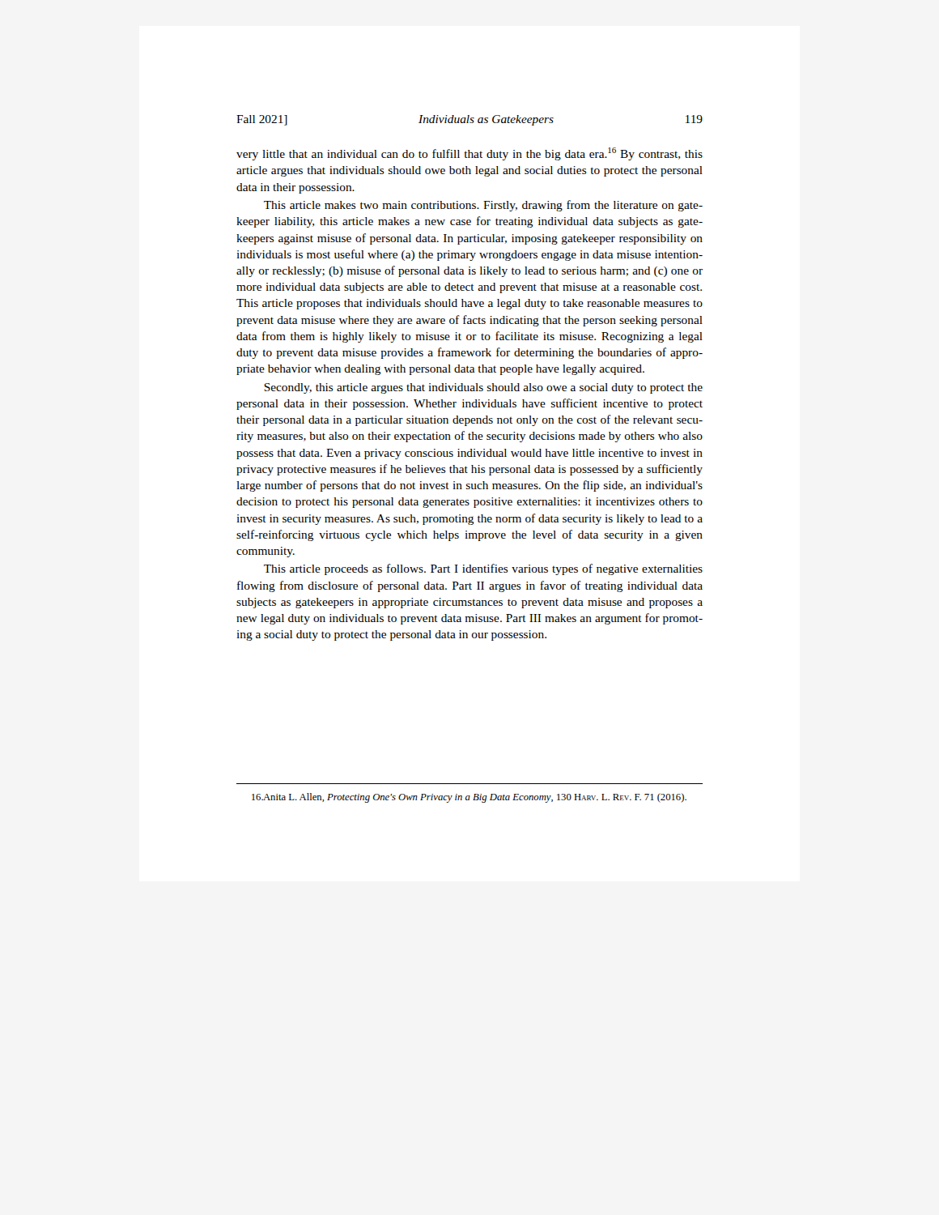Fall 2021] Individuals as Gatekeepers 119
very little that an individual can do to fulfill that duty in the big data era.16 By contrast, this article argues that individuals should owe both legal and social duties to protect the personal data in their possession.
This article makes two main contributions. Firstly, drawing from the literature on gatekeeper liability, this article makes a new case for treating individual data subjects as gatekeepers against misuse of personal data. In particular, imposing gatekeeper responsibility on individuals is most useful where (a) the primary wrongdoers engage in data misuse intentionally or recklessly; (b) misuse of personal data is likely to lead to serious harm; and (c) one or more individual data subjects are able to detect and prevent that misuse at a reasonable cost. This article proposes that individuals should have a legal duty to take reasonable measures to prevent data misuse where they are aware of facts indicating that the person seeking personal data from them is highly likely to misuse it or to facilitate its misuse. Recognizing a legal duty to prevent data misuse provides a framework for determining the boundaries of appropriate behavior when dealing with personal data that people have legally acquired.
Secondly, this article argues that individuals should also owe a social duty to protect the personal data in their possession. Whether individuals have sufficient incentive to protect their personal data in a particular situation depends not only on the cost of the relevant security measures, but also on their expectation of the security decisions made by others who also possess that data. Even a privacy conscious individual would have little incentive to invest in privacy protective measures if he believes that his personal data is possessed by a sufficiently large number of persons that do not invest in such measures. On the flip side, an individual's decision to protect his personal data generates positive externalities: it incentivizes others to invest in security measures. As such, promoting the norm of data security is likely to lead to a self-reinforcing virtuous cycle which helps improve the level of data security in a given community.
This article proceeds as follows. Part I identifies various types of negative externalities flowing from disclosure of personal data. Part II argues in favor of treating individual data subjects as gatekeepers in appropriate circumstances to prevent data misuse and proposes a new legal duty on individuals to prevent data misuse. Part III makes an argument for promoting a social duty to protect the personal data in our possession.
16. Anita L. Allen, Protecting One's Own Privacy in a Big Data Economy, 130 Harv. L. Rev. F. 71 (2016).